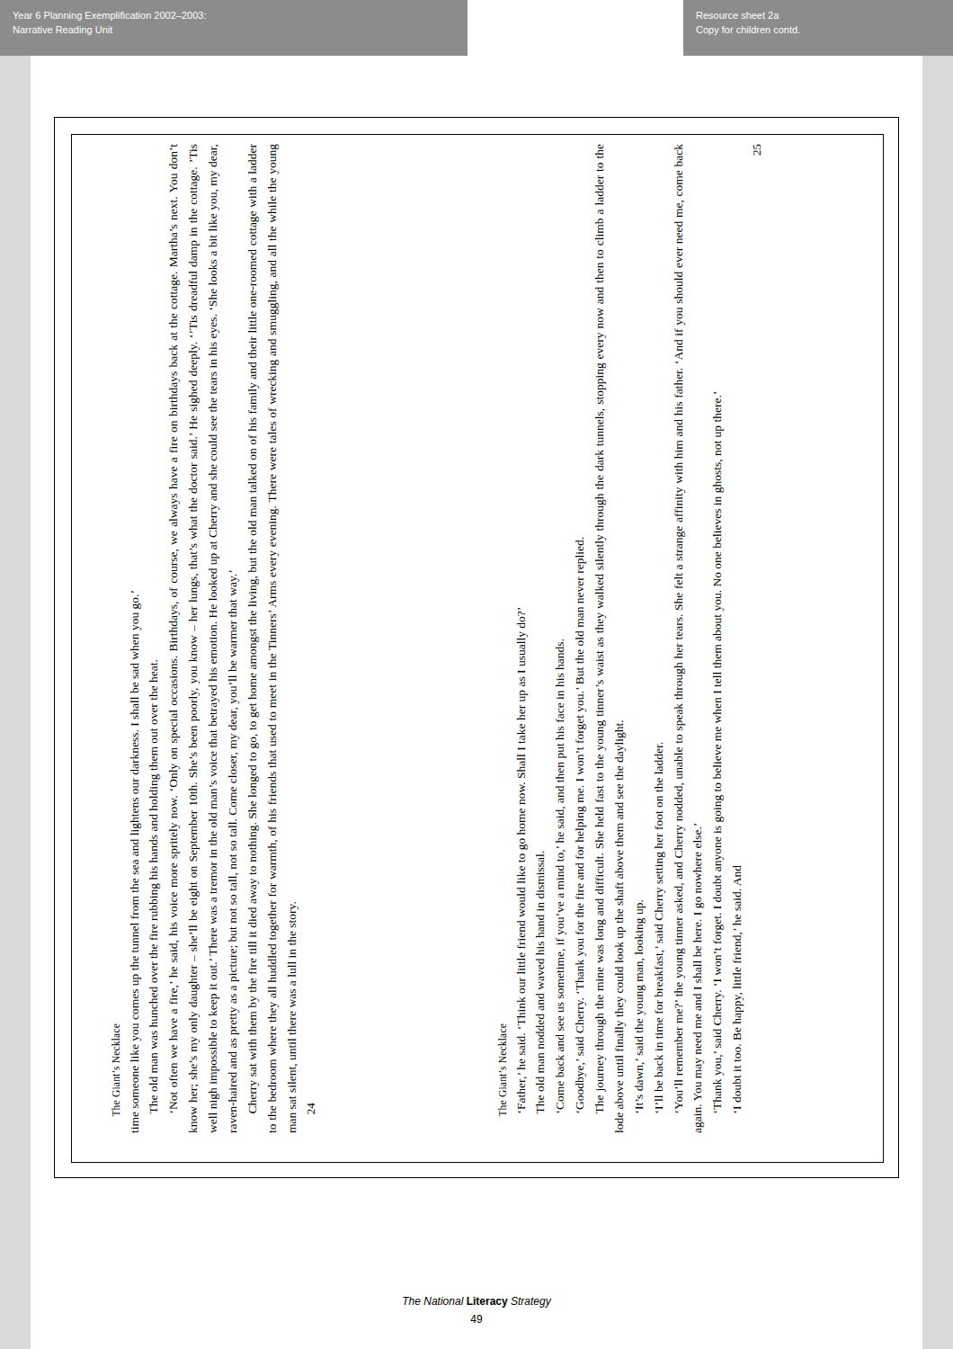Year 6 Planning Exemplification 2002–2003: Narrative Reading Unit
Resource sheet 2a Copy for children contd.
The Giant’s Necklace
time someone like you comes up the tunnel from the sea and lightens our darkness. I shall be sad when you go.’
The old man was hunched over the fire rubbing his hands and holding them out over the heat.
‘Not often we have a fire,’ he said, his voice more spritely now. ‘Only on special occasions. Birthdays, of course, we always have a fire on birthdays back at the cottage. Martha’s next. You don’t know her; she’s my only daughter – she’ll be eight on September 10th. She’s been poorly, you know – her lungs, that’s what the doctor said.’ He sighed deeply. ‘’Tis dreadful damp in the cottage. ’Tis well nigh impossible to keep it out.’ There was a tremor in the old man’s voice that betrayed his emotion. He looked up at Cherry and she could see the tears in his eyes. ‘She looks a bit like you, my dear, raven-haired and as pretty as a picture; but not so tall, not so tall. Come closer, my dear, you’ll be warmer that way.’
Cherry sat with them by the fire till it died away to nothing. She longed to go, to get home amongst the living, but the old man talked on of his family and their little one-roomed cottage with a ladder to the bedroom where they all huddled together for warmth, of his friends that used to meet in the Tinners’ Arms every evening. There were tales of wrecking and smuggling, and all the while the young man sat silent, until there was a lull in the story.
24
The Giant’s Necklace
‘Father,’ he said. ‘Think our little friend would like to go home now. Shall I take her up as I usually do?’
The old man nodded and waved his hand in dismissal.
‘Come back and see us sometime, if you’ve a mind to,’ he said, and then put his face in his hands.
‘Goodbye,’ said Cherry. ‘Thank you for the fire and for helping me. I won’t forget you.’ But the old man never replied.
The journey through the mine was long and difficult. She held fast to the young tinner’s waist as they walked silently through the dark tunnels, stopping every now and then to climb a ladder to the lode above until finally they could look up the shaft above them and see the daylight.
‘It’s dawn,’ said the young man, looking up.
‘I’ll be back in time for breakfast,’ said Cherry setting her foot on the ladder.
‘You’ll remember me?’ the young tinner asked, and Cherry nodded, unable to speak through her tears. She felt a strange affinity with him and his father. ‘And if you should ever need me, come back again. You may need me and I shall be here. I go nowhere else.’
‘Thank you,’ said Cherry. ‘I won’t forget. I doubt anyone is going to believe me when I tell them about you. No one believes in ghosts, not up there.’
‘I doubt it too. Be happy, little friend,’ he said. And
25
The National Literacy Strategy
49